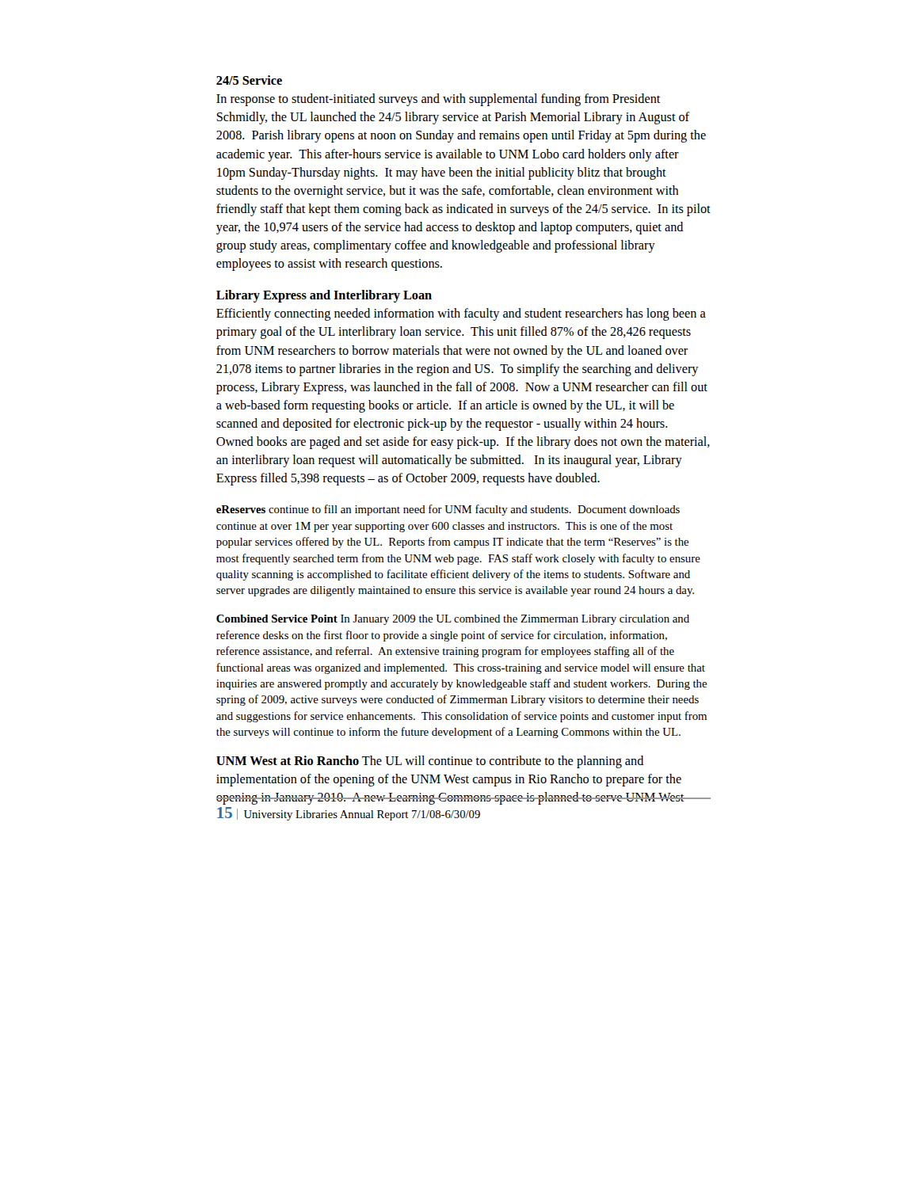24/5 Service
In response to student-initiated surveys and with supplemental funding from President Schmidly, the UL launched the 24/5 library service at Parish Memorial Library in August of 2008. Parish library opens at noon on Sunday and remains open until Friday at 5pm during the academic year. This after-hours service is available to UNM Lobo card holders only after 10pm Sunday-Thursday nights. It may have been the initial publicity blitz that brought students to the overnight service, but it was the safe, comfortable, clean environment with friendly staff that kept them coming back as indicated in surveys of the 24/5 service. In its pilot year, the 10,974 users of the service had access to desktop and laptop computers, quiet and group study areas, complimentary coffee and knowledgeable and professional library employees to assist with research questions.
Library Express and Interlibrary Loan
Efficiently connecting needed information with faculty and student researchers has long been a primary goal of the UL interlibrary loan service. This unit filled 87% of the 28,426 requests from UNM researchers to borrow materials that were not owned by the UL and loaned over 21,078 items to partner libraries in the region and US. To simplify the searching and delivery process, Library Express, was launched in the fall of 2008. Now a UNM researcher can fill out a web-based form requesting books or article. If an article is owned by the UL, it will be scanned and deposited for electronic pick-up by the requestor - usually within 24 hours. Owned books are paged and set aside for easy pick-up. If the library does not own the material, an interlibrary loan request will automatically be submitted. In its inaugural year, Library Express filled 5,398 requests – as of October 2009, requests have doubled.
eReserves continue to fill an important need for UNM faculty and students. Document downloads continue at over 1M per year supporting over 600 classes and instructors. This is one of the most popular services offered by the UL. Reports from campus IT indicate that the term “Reserves” is the most frequently searched term from the UNM web page. FAS staff work closely with faculty to ensure quality scanning is accomplished to facilitate efficient delivery of the items to students. Software and server upgrades are diligently maintained to ensure this service is available year round 24 hours a day.
Combined Service Point In January 2009 the UL combined the Zimmerman Library circulation and reference desks on the first floor to provide a single point of service for circulation, information, reference assistance, and referral. An extensive training program for employees staffing all of the functional areas was organized and implemented. This cross-training and service model will ensure that inquiries are answered promptly and accurately by knowledgeable staff and student workers. During the spring of 2009, active surveys were conducted of Zimmerman Library visitors to determine their needs and suggestions for service enhancements. This consolidation of service points and customer input from the surveys will continue to inform the future development of a Learning Commons within the UL.
UNM West at Rio Rancho The UL will continue to contribute to the planning and implementation of the opening of the UNM West campus in Rio Rancho to prepare for the opening in January 2010. A new Learning Commons space is planned to serve UNM West
15 University Libraries Annual Report 7/1/08-6/30/09